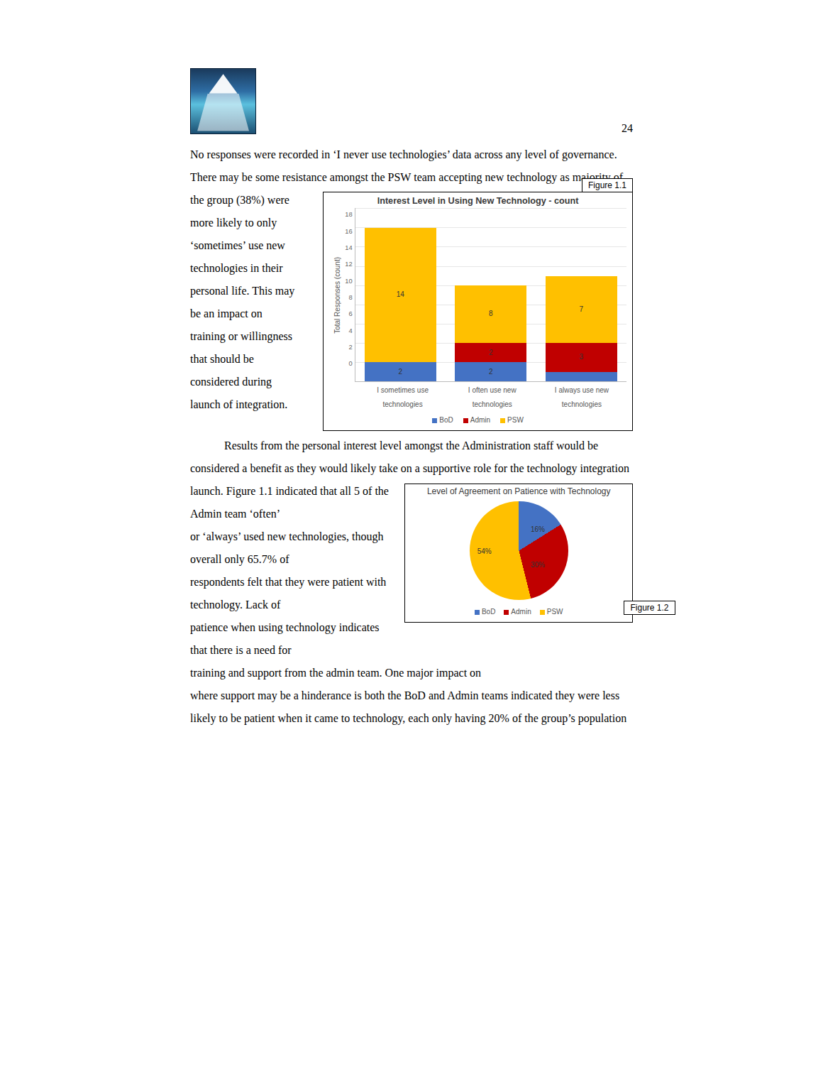24
No responses were recorded in ‘I never use technologies’ data across any level of governance.
There may be some resistance amongst the PSW team accepting new technology as majority of
Figure 1.1
Interest Level in Using New Technology - count
Total Responses (count)
18 16 14 12 10 8 6 4 2 0
14
2
8
2
2
7
3
I sometimes use technologies I often use new technologies I always use new technologies
BoD Admin PSW
the group (38%) were
more likely to only
‘sometimes’ use new
technologies in their
personal life. This may
be an impact on
training or willingness
that should be
considered during
launch of integration.
Results from the personal interest level amongst the Administration staff would be
considered a benefit as they would likely take on a supportive role for the technology integration
Level of Agreement on Patience with Technology
16% 30% 54%
BoD Admin PSW
Figure 1.2
launch. Figure 1.1 indicated that all 5 of the Admin team ‘often’
or ‘always’ used new technologies, though overall only 65.7% of
respondents felt that they were patient with technology. Lack of
patience when using technology indicates that there is a need for
training and support from the admin team. One major impact on
where support may be a hinderance is both the BoD and Admin teams indicated they were less
likely to be patient when it came to technology, each only having 20% of the group’s population